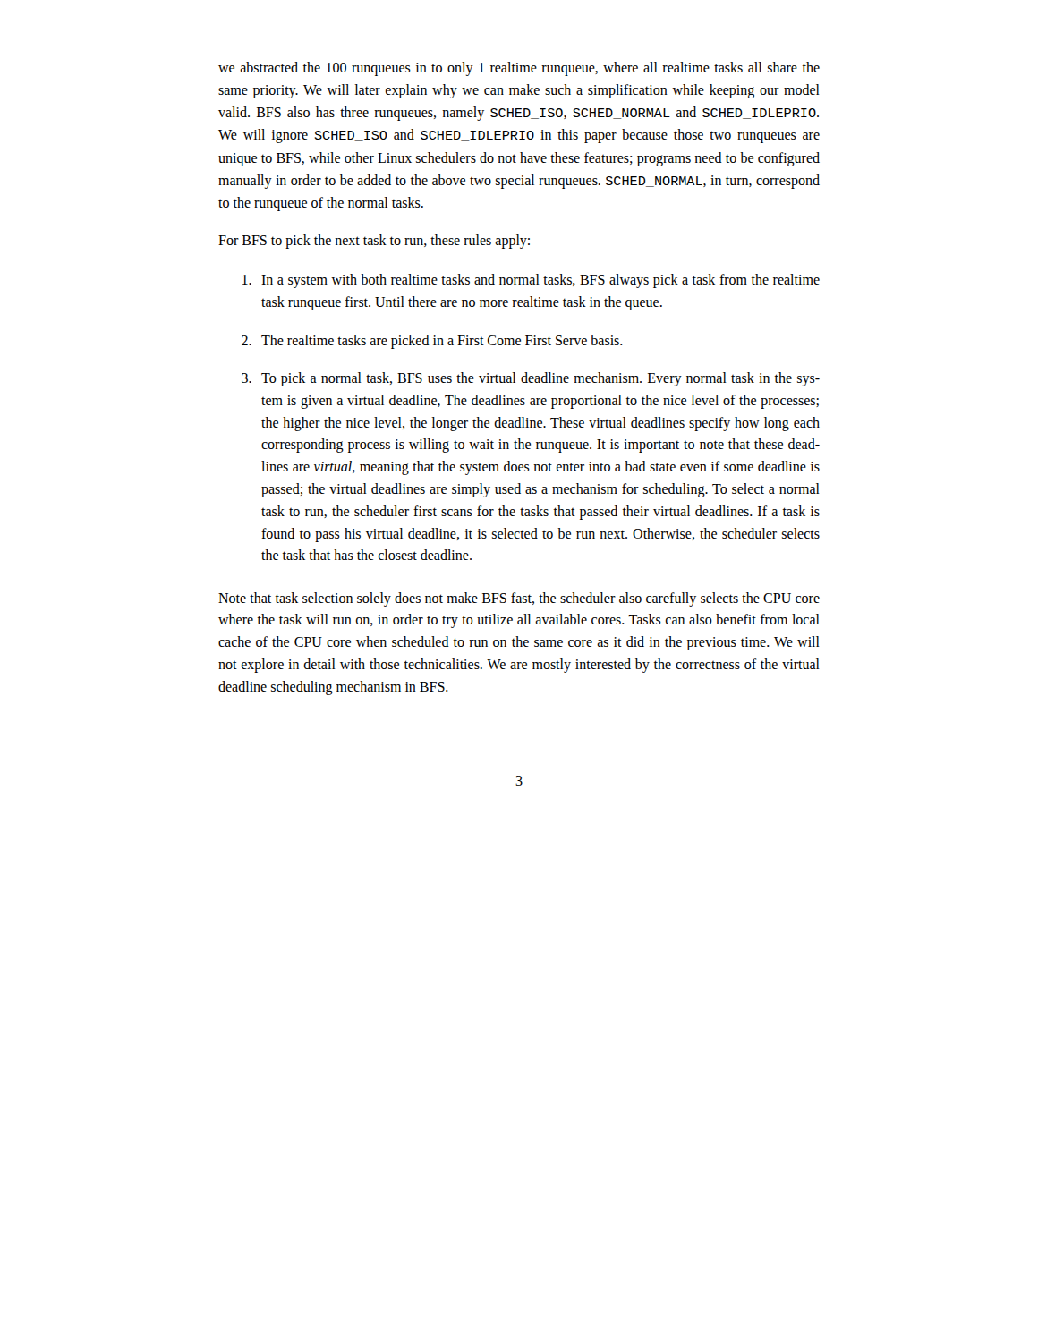we abstracted the 100 runqueues in to only 1 realtime runqueue, where all realtime tasks all share the same priority. We will later explain why we can make such a simplification while keeping our model valid. BFS also has three runqueues, namely SCHED_ISO, SCHED_NORMAL and SCHED_IDLEPRIO. We will ignore SCHED_ISO and SCHED_IDLEPRIO in this paper because those two runqueues are unique to BFS, while other Linux schedulers do not have these features; programs need to be configured manually in order to be added to the above two special runqueues. SCHED_NORMAL, in turn, correspond to the runqueue of the normal tasks.
For BFS to pick the next task to run, these rules apply:
In a system with both realtime tasks and normal tasks, BFS always pick a task from the realtime task runqueue first. Until there are no more realtime task in the queue.
The realtime tasks are picked in a First Come First Serve basis.
To pick a normal task, BFS uses the virtual deadline mechanism. Every normal task in the system is given a virtual deadline, The deadlines are proportional to the nice level of the processes; the higher the nice level, the longer the deadline. These virtual deadlines specify how long each corresponding process is willing to wait in the runqueue. It is important to note that these deadlines are virtual, meaning that the system does not enter into a bad state even if some deadline is passed; the virtual deadlines are simply used as a mechanism for scheduling. To select a normal task to run, the scheduler first scans for the tasks that passed their virtual deadlines. If a task is found to pass his virtual deadline, it is selected to be run next. Otherwise, the scheduler selects the task that has the closest deadline.
Note that task selection solely does not make BFS fast, the scheduler also carefully selects the CPU core where the task will run on, in order to try to utilize all available cores. Tasks can also benefit from local cache of the CPU core when scheduled to run on the same core as it did in the previous time. We will not explore in detail with those technicalities. We are mostly interested by the correctness of the virtual deadline scheduling mechanism in BFS.
3